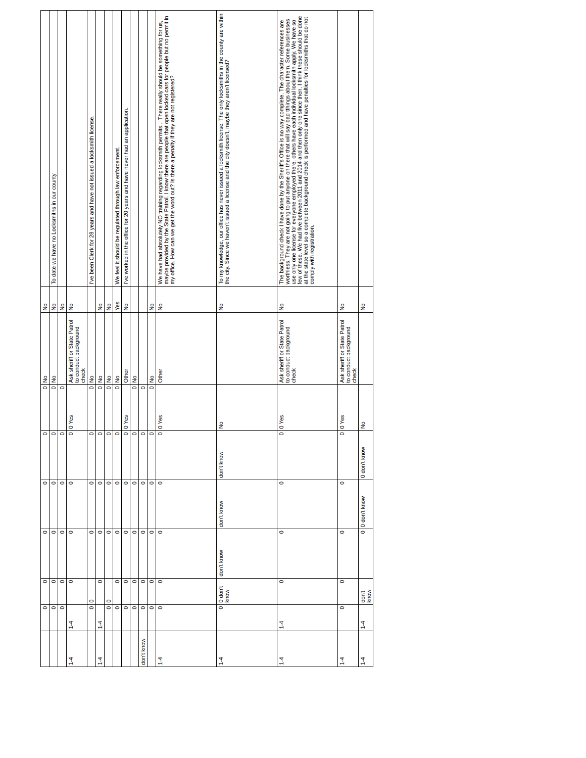| | 0 | 0 | 0 | 0 | 0 | 0 | No | No | |
| | 0 | 0 | 0 | 0 | 0 | 0 | No | No | To date we have no Locksmiths in our county |
| | 0 | 0 | 0 | 0 | 0 | 0 | | No | |
| 1-4 | 1-4 | 0 | 0 | 0 | 0 | 0 Yes | Ask sheriff or State Patrol to conduct background check | No | |
| | 0 | 0 | 0 | 0 | 0 | 0 | No | | I've been Clerk for 28 years and have not issued a locksmith license. |
| 1-4 | 1-4 | 0 | 0 | 0 | 0 | 0 | No | No | |
| | 0 | 0 | 0 | 0 | 0 | 0 | No | No | |
| | 0 | 0 | 0 | 0 | 0 | 0 | No | Yes | We feel it should be regulated through law enforcement. |
| | 0 | 0 | 0 | 0 | 0 | 0 Yes | Other | No | I've worked in the office for 20 years and have never had an application. |
| | 0 | 0 | 0 | 0 | 0 | 0 | No | | |
| don't know | 0 | 0 | 0 | 0 | 0 | 0 | | | |
| | 0 | 0 | 0 | 0 | 0 | 0 | No | No | |
| 1-4 | 0 | 0 | 0 | 0 | 0 | 0 Yes | Other | No | We have had absolutely NO training regarding locksmith permits... There really should be something for us, maybe provided by the State Patrol. I know there are people that open locked cars for people but no permit in my office. How can we get the word out? Is there a penalty if they are not registered? |
| 1-4 | 0 | 0 don't know | don't know | don't know | don't know | No | | No | To my knowledge, our office has never issued a locksmith license. The only locksmiths in the county are within the city. Since we haven't issued a license and the city doesn't, maybe they aren't licensed? |
| 1-4 | 1-4 | 0 | 0 | 0 | 0 | 0 Yes | Ask sheriff or State Patrol to conduct background check | No | The background check I have done by the Sheriff's Office is no way complete. The character references are worthless. They are not going to put anyone on there that will say bad tthings about them. Some businesses use only one license for everyone employed there, others have each individual locksmith apply. We have so few of these. We had five between 2011 and 2014 and then only one since then. I think these should be done at the state level so a complete background check is performed and have penalties for locksmiths that do not comply with registration. |
| 1-4 | 0 | 0 | 0 | 0 | 0 | 0 Yes | Ask sheriff or State Patrol to conduct background check | No | |
| 1-4 | 1-4 | don't know | 0 | 0 don't know | 0 don't know | No | | No | |